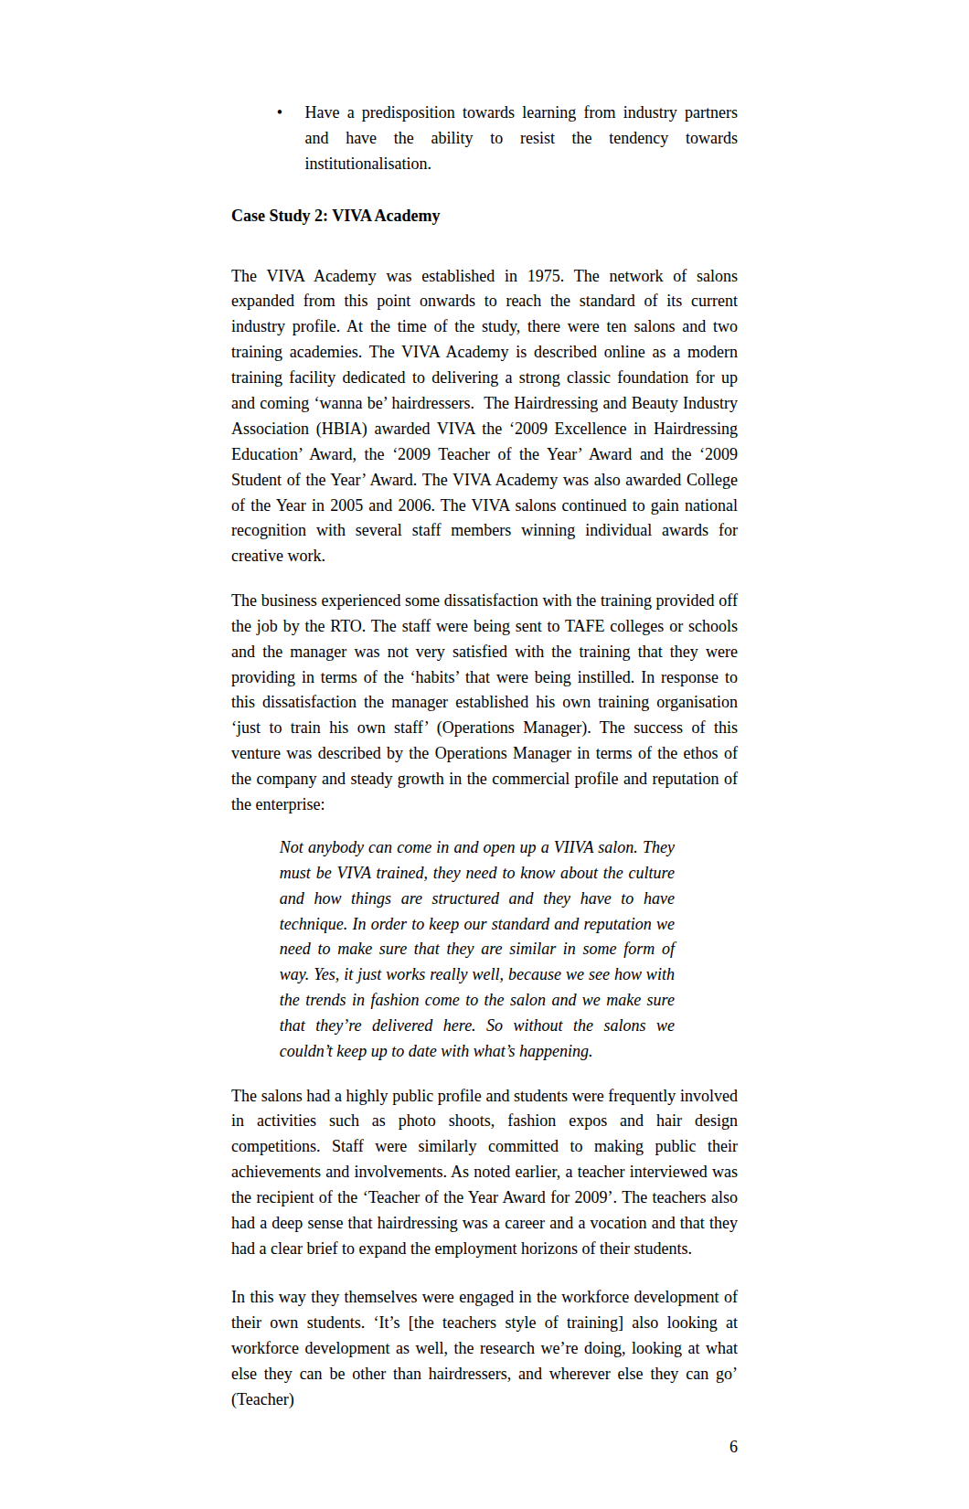Have a predisposition towards learning from industry partners and have the ability to resist the tendency towards institutionalisation.
Case Study 2: VIVA Academy
The VIVA Academy was established in 1975. The network of salons expanded from this point onwards to reach the standard of its current industry profile. At the time of the study, there were ten salons and two training academies. The VIVA Academy is described online as a modern training facility dedicated to delivering a strong classic foundation for up and coming ‘wanna be’ hairdressers. The Hairdressing and Beauty Industry Association (HBIA) awarded VIVA the ‘2009 Excellence in Hairdressing Education’ Award, the ‘2009 Teacher of the Year’ Award and the ‘2009 Student of the Year’ Award. The VIVA Academy was also awarded College of the Year in 2005 and 2006. The VIVA salons continued to gain national recognition with several staff members winning individual awards for creative work.
The business experienced some dissatisfaction with the training provided off the job by the RTO. The staff were being sent to TAFE colleges or schools and the manager was not very satisfied with the training that they were providing in terms of the ‘habits’ that were being instilled. In response to this dissatisfaction the manager established his own training organisation ‘just to train his own staff’ (Operations Manager). The success of this venture was described by the Operations Manager in terms of the ethos of the company and steady growth in the commercial profile and reputation of the enterprise:
Not anybody can come in and open up a VIIVA salon. They must be VIVA trained, they need to know about the culture and how things are structured and they have to have technique. In order to keep our standard and reputation we need to make sure that they are similar in some form of way. Yes, it just works really well, because we see how with the trends in fashion come to the salon and we make sure that they’re delivered here. So without the salons we couldn’t keep up to date with what’s happening.
The salons had a highly public profile and students were frequently involved in activities such as photo shoots, fashion expos and hair design competitions. Staff were similarly committed to making public their achievements and involvements. As noted earlier, a teacher interviewed was the recipient of the ‘Teacher of the Year Award for 2009’. The teachers also had a deep sense that hairdressing was a career and a vocation and that they had a clear brief to expand the employment horizons of their students.
In this way they themselves were engaged in the workforce development of their own students. ‘It’s [the teachers style of training] also looking at workforce development as well, the research we’re doing, looking at what else they can be other than hairdressers, and wherever else they can go’ (Teacher)
6